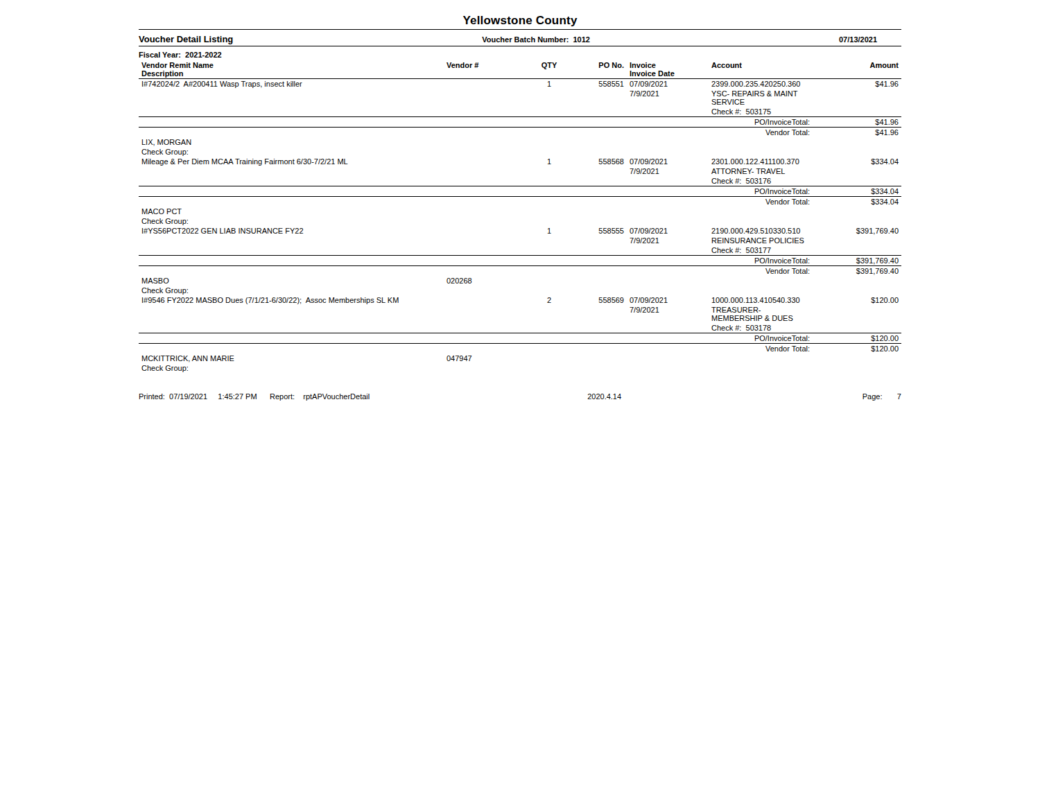Yellowstone County
Voucher Detail Listing
Voucher Batch Number: 1012
07/13/2021
Fiscal Year: 2021-2022
| Vendor Remit Name Description | Vendor # | QTY | PO No. | Invoice Invoice Date | Account | Amount |
| --- | --- | --- | --- | --- | --- | --- |
| I#742024/2 A#200411 Wasp Traps, insect killer | | 1 | 558551 | 07/09/2021 | 2399.000.235.420250.360 | $41.96 |
| | | | | 7/9/2021 | YSC- REPAIRS & MAINT SERVICE | |
| | | | | | Check #: 503175 | |
| | PO/InvoiceTotal: | $41.96 |
| | Vendor Total: | $41.96 |
| LIX, MORGAN | | |
| Check Group: | |
| Mileage & Per Diem MCAA Training Fairmont 6/30-7/2/21 ML | | 1 | 558568 | 07/09/2021 | 2301.000.122.411100.370 | $334.04 |
| | | | | 7/9/2021 | ATTORNEY- TRAVEL | |
| | | | | | Check #: 503176 | |
| | PO/InvoiceTotal: | $334.04 |
| | Vendor Total: | $334.04 |
| MACO PCT | | |
| Check Group: | |
| I#YS56PCT2022 GEN LIAB INSURANCE FY22 | | 1 | 558555 | 07/09/2021 | 2190.000.429.510330.510 | $391,769.40 |
| | | | | 7/9/2021 | REINSURANCE POLICIES | |
| | | | | | Check #: 503177 | |
| | PO/InvoiceTotal: | $391,769.40 |
| | Vendor Total: | $391,769.40 |
| MASBO | 020268 | |
| Check Group: | |
| I#9546 FY2022 MASBO Dues (7/1/21-6/30/22); Assoc Memberships SL KM | | 2 | 558569 | 07/09/2021 | 1000.000.113.410540.330 | $120.00 |
| | | | | 7/9/2021 | TREASURER- MEMBERSHIP & DUES | |
| | | | | | Check #: 503178 | |
| | PO/InvoiceTotal: | $120.00 |
| | Vendor Total: | $120.00 |
| MCKITTRICK, ANN MARIE | 047947 | |
| Check Group: | |
Printed: 07/19/2021 1:45:27 PM Report: rptAPVoucherDetail
2020.4.14
Page: 7